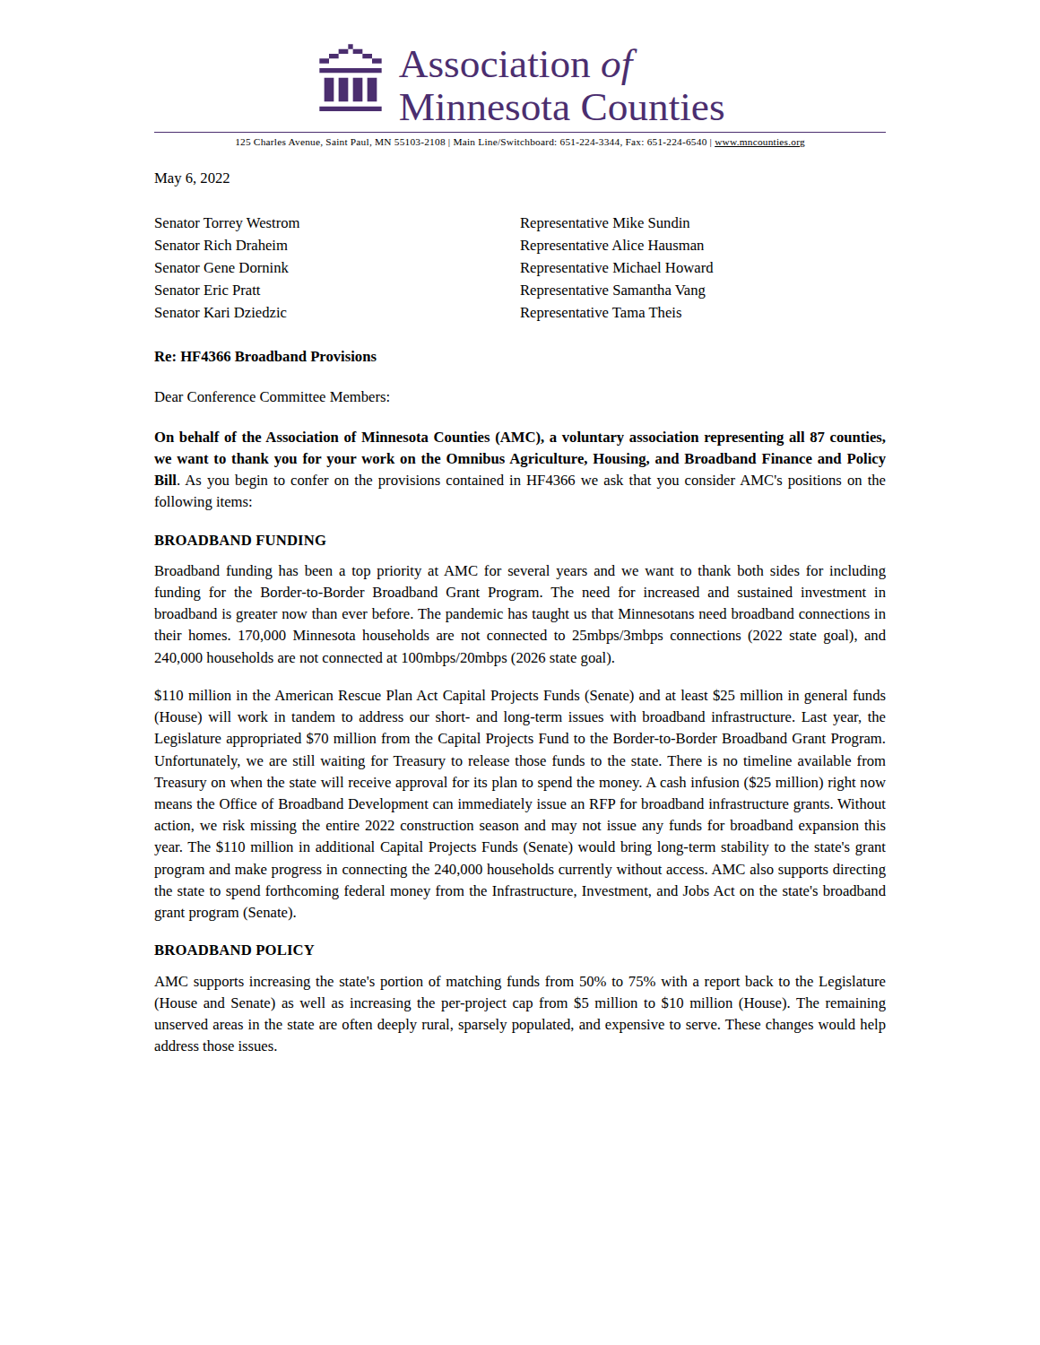🏛
Association of
Minnesota Counties
125 Charles Avenue, Saint Paul, MN 55103-2108 | Main Line/Switchboard: 651-224-3344, Fax: 651-224-6540 | www.mncounties.org
May 6, 2022
| Senator Torrey Westrom Senator Rich Draheim Senator Gene Dornink Senator Eric Pratt Senator Kari Dziedzic | Representative Mike Sundin Representative Alice Hausman Representative Michael Howard Representative Samantha Vang Representative Tama Theis |
Re: HF4366 Broadband Provisions
Dear Conference Committee Members:
On behalf of the Association of Minnesota Counties (AMC), a voluntary association representing all 87 counties, we want to thank you for your work on the Omnibus Agriculture, Housing, and Broadband Finance and Policy Bill. As you begin to confer on the provisions contained in HF4366 we ask that you consider AMC's positions on the following items:
BROADBAND FUNDING
Broadband funding has been a top priority at AMC for several years and we want to thank both sides for including funding for the Border-to-Border Broadband Grant Program. The need for increased and sustained investment in broadband is greater now than ever before. The pandemic has taught us that Minnesotans need broadband connections in their homes. 170,000 Minnesota households are not connected to 25mbps/3mbps connections (2022 state goal), and 240,000 households are not connected at 100mbps/20mbps (2026 state goal).
$110 million in the American Rescue Plan Act Capital Projects Funds (Senate) and at least $25 million in general funds (House) will work in tandem to address our short- and long-term issues with broadband infrastructure. Last year, the Legislature appropriated $70 million from the Capital Projects Fund to the Border-to-Border Broadband Grant Program. Unfortunately, we are still waiting for Treasury to release those funds to the state. There is no timeline available from Treasury on when the state will receive approval for its plan to spend the money. A cash infusion ($25 million) right now means the Office of Broadband Development can immediately issue an RFP for broadband infrastructure grants. Without action, we risk missing the entire 2022 construction season and may not issue any funds for broadband expansion this year. The $110 million in additional Capital Projects Funds (Senate) would bring long-term stability to the state's grant program and make progress in connecting the 240,000 households currently without access. AMC also supports directing the state to spend forthcoming federal money from the Infrastructure, Investment, and Jobs Act on the state's broadband grant program (Senate).
BROADBAND POLICY
AMC supports increasing the state's portion of matching funds from 50% to 75% with a report back to the Legislature (House and Senate) as well as increasing the per-project cap from $5 million to $10 million (House). The remaining unserved areas in the state are often deeply rural, sparsely populated, and expensive to serve. These changes would help address those issues.